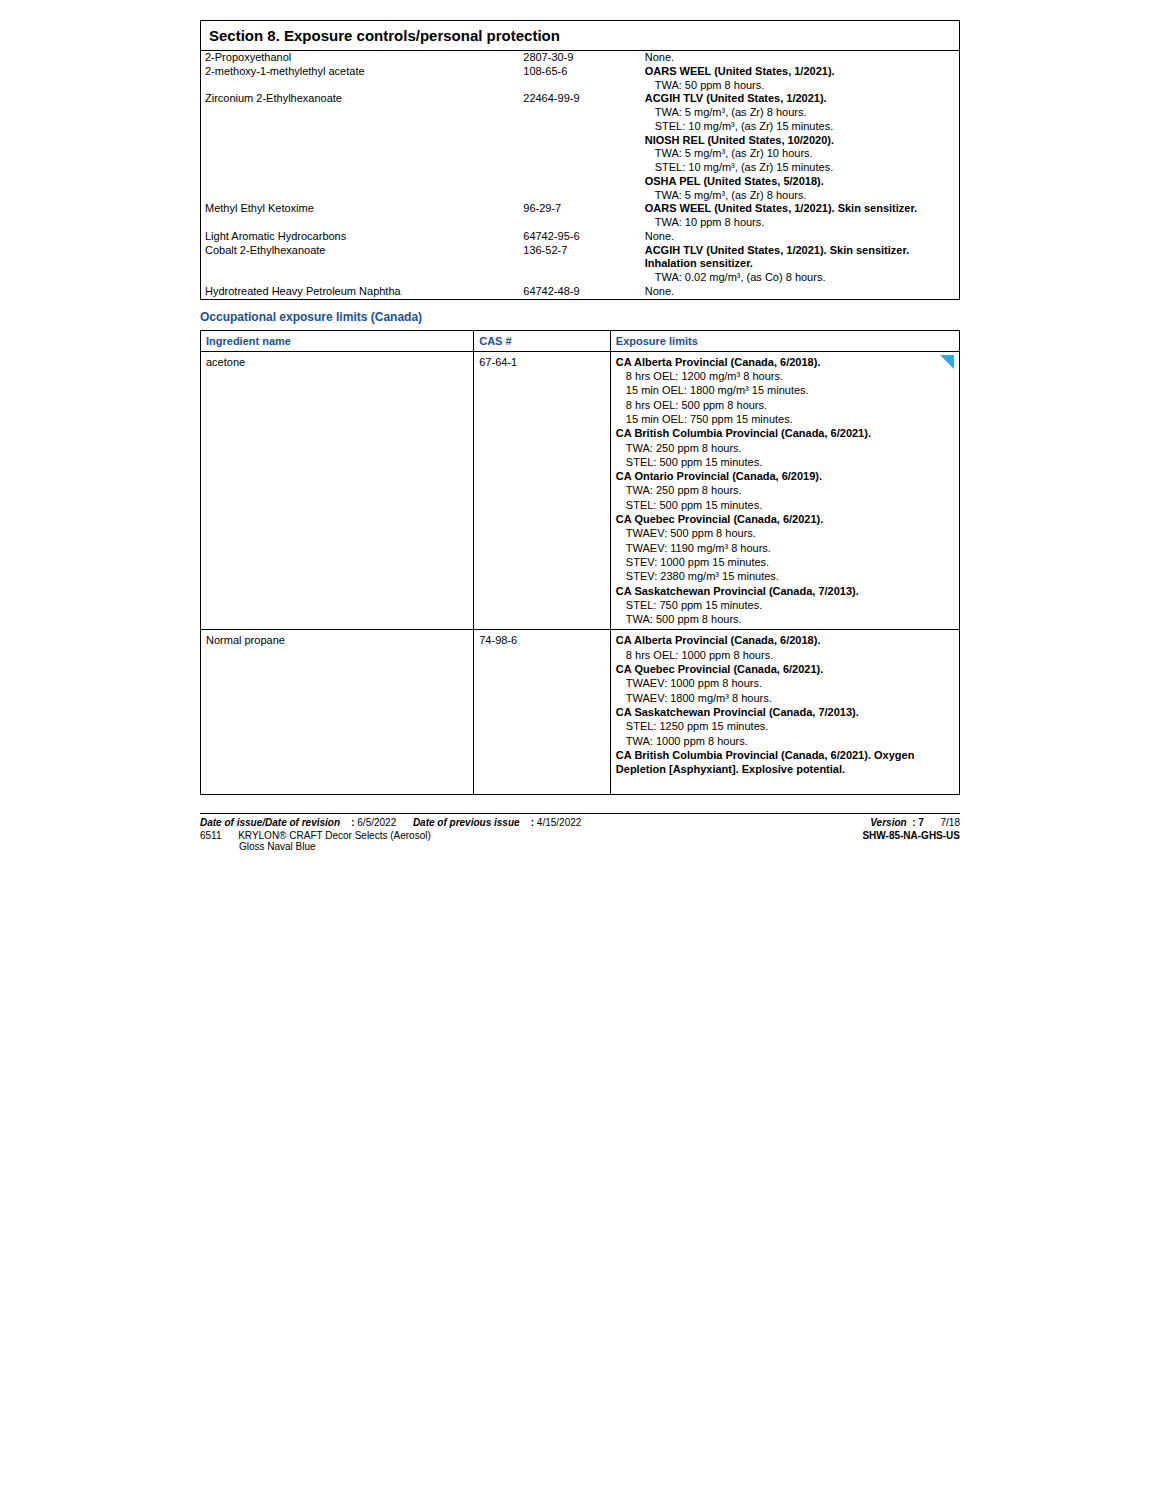Section 8. Exposure controls/personal protection
| 2-Propoxyethanol | 2807-30-9 | None. |
| 2-methoxy-1-methylethyl acetate | 108-65-6 | OARS WEEL (United States, 1/2021). TWA: 50 ppm 8 hours. |
| Zirconium 2-Ethylhexanoate | 22464-99-9 | ACGIH TLV (United States, 1/2021). TWA: 5 mg/m³, (as Zr) 8 hours. STEL: 10 mg/m³, (as Zr) 15 minutes. NIOSH REL (United States, 10/2020). TWA: 5 mg/m³, (as Zr) 10 hours. STEL: 10 mg/m³, (as Zr) 15 minutes. OSHA PEL (United States, 5/2018). TWA: 5 mg/m³, (as Zr) 8 hours. |
| Methyl Ethyl Ketoxime | 96-29-7 | OARS WEEL (United States, 1/2021). Skin sensitizer. TWA: 10 ppm 8 hours. |
| Light Aromatic Hydrocarbons | 64742-95-6 | None. |
| Cobalt 2-Ethylhexanoate | 136-52-7 | ACGIH TLV (United States, 1/2021). Skin sensitizer. Inhalation sensitizer. TWA: 0.02 mg/m³, (as Co) 8 hours. |
| Hydrotreated Heavy Petroleum Naphtha | 64742-48-9 | None. |
Occupational exposure limits (Canada)
| Ingredient name | CAS # | Exposure limits |
| --- | --- | --- |
| acetone | 67-64-1 | CA Alberta Provincial (Canada, 6/2018). 8 hrs OEL: 1200 mg/m³ 8 hours. 15 min OEL: 1800 mg/m³ 15 minutes. 8 hrs OEL: 500 ppm 8 hours. 15 min OEL: 750 ppm 15 minutes. CA British Columbia Provincial (Canada, 6/2021). TWA: 250 ppm 8 hours. STEL: 500 ppm 15 minutes. CA Ontario Provincial (Canada, 6/2019). TWA: 250 ppm 8 hours. STEL: 500 ppm 15 minutes. CA Quebec Provincial (Canada, 6/2021). TWAEV: 500 ppm 8 hours. TWAEV: 1190 mg/m³ 8 hours. STEV: 1000 ppm 15 minutes. STEV: 2380 mg/m³ 15 minutes. CA Saskatchewan Provincial (Canada, 7/2013). STEL: 750 ppm 15 minutes. TWA: 500 ppm 8 hours. |
| Normal propane | 74-98-6 | CA Alberta Provincial (Canada, 6/2018). 8 hrs OEL: 1000 ppm 8 hours. CA Quebec Provincial (Canada, 6/2021). TWAEV: 1000 ppm 8 hours. TWAEV: 1800 mg/m³ 8 hours. CA Saskatchewan Provincial (Canada, 7/2013). STEL: 1250 ppm 15 minutes. TWA: 1000 ppm 8 hours. CA British Columbia Provincial (Canada, 6/2021). Oxygen Depletion [Asphyxiant]. Explosive potential. |
Date of issue/Date of revision : 6/5/2022 Date of previous issue : 4/15/2022
Version : 7 7/18
6511 KRYLON® CRAFT Decor Selects (Aerosol)
Gloss Naval Blue
SHW-85-NA-GHS-US